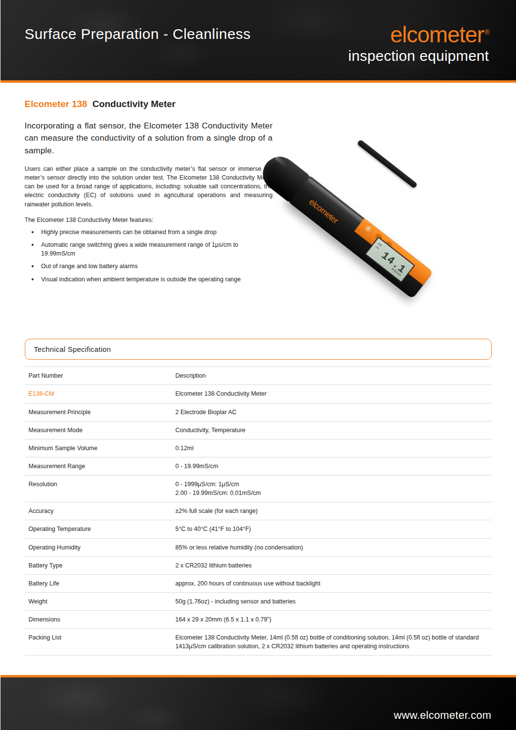Surface Preparation - Cleanliness
elcometer®
inspection equipment
Elcometer 138 Conductivity Meter
Incorporating a flat sensor, the Elcometer 138 Conductivity Meter can measure the conductivity of a solution from a single drop of a sample.
Users can either place a sample on the conductivity meter’s flat sensor or immerse the meter’s sensor directly into the solution under test. The Elcometer 138 Conductivity Meter can be used for a broad range of applications, including: soluable salt concentrations, the electric conductivity (EC) of solutions used in agricultural operations and measuring rainwater pollution levels.
The Elcometer 138 Conductivity Meter features:
Highly precise measurements can be obtained from a single drop
Automatic range switching gives a wide measurement range of 1µs/cm to 19.99mS/cm
Out of range and low battery alarms
Visual indication when ambient temperature is outside the operating range
mS
cm
14.1
mS/cm
elcometer
Technical Specification
| Part Number | Description |
| E138-CM | Elcometer 138 Conductivity Meter |
| Measurement Principle | 2 Electrode Bioplar AC |
| Measurement Mode | Conductivity, Temperature |
| Minimum Sample Volume | 0.12ml |
| Measurement Range | 0 - 19.99mS/cm |
| Resolution | 0 - 1999µS/cm: 1µS/cm 2.00 - 19.99mS/cm: 0.01mS/cm |
| Accuracy | ±2% full scale (for each range) |
| Operating Temperature | 5°C to 40°C (41°F to 104°F) |
| Operating Humidity | 85% or less relative humidity (no condensation) |
| Battery Type | 2 x CR2032 lithium batteries |
| Battery Life | approx. 200 hours of continuous use without backlight |
| Weight | 50g (1.76oz) - including sensor and batteries |
| Dimensions | 164 x 29 x 20mm (6.5 x 1.1 x 0.79”) |
| Packing List | Elcometer 138 Conductivity Meter, 14ml (0.5fl oz) bottle of conditioning solution, 14ml (0.5fl oz) bottle of standard 1413µS/cm calibration solution, 2 x CR2032 lithium batteries and operating instructions |
www.elcometer.com